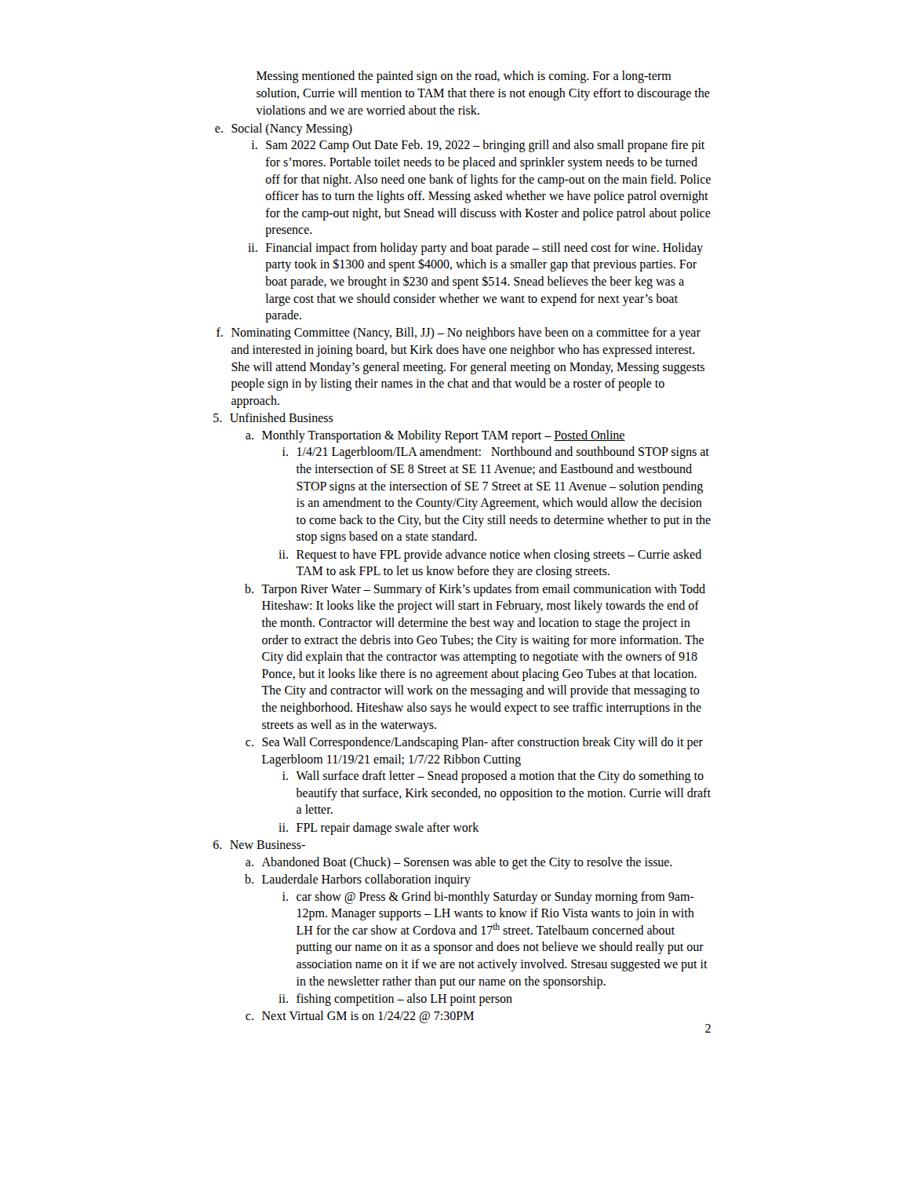Messing mentioned the painted sign on the road, which is coming. For a long-term solution, Currie will mention to TAM that there is not enough City effort to discourage the violations and we are worried about the risk.
Social (Nancy Messing)
Sam 2022 Camp Out Date Feb. 19, 2022 – bringing grill and also small propane fire pit for s’mores. Portable toilet needs to be placed and sprinkler system needs to be turned off for that night. Also need one bank of lights for the camp-out on the main field. Police officer has to turn the lights off. Messing asked whether we have police patrol overnight for the camp-out night, but Snead will discuss with Koster and police patrol about police presence.
Financial impact from holiday party and boat parade – still need cost for wine. Holiday party took in $1300 and spent $4000, which is a smaller gap that previous parties. For boat parade, we brought in $230 and spent $514. Snead believes the beer keg was a large cost that we should consider whether we want to expend for next year’s boat parade.
Nominating Committee (Nancy, Bill, JJ) – No neighbors have been on a committee for a year and interested in joining board, but Kirk does have one neighbor who has expressed interest. She will attend Monday’s general meeting. For general meeting on Monday, Messing suggests people sign in by listing their names in the chat and that would be a roster of people to approach.
Unfinished Business
Monthly Transportation & Mobility Report TAM report – Posted Online
1/4/21 Lagerbloom/ILA amendment: Northbound and southbound STOP signs at the intersection of SE 8 Street at SE 11 Avenue; and Eastbound and westbound STOP signs at the intersection of SE 7 Street at SE 11 Avenue – solution pending is an amendment to the County/City Agreement, which would allow the decision to come back to the City, but the City still needs to determine whether to put in the stop signs based on a state standard.
Request to have FPL provide advance notice when closing streets – Currie asked TAM to ask FPL to let us know before they are closing streets.
Tarpon River Water – Summary of Kirk’s updates from email communication with Todd Hiteshaw: It looks like the project will start in February, most likely towards the end of the month. Contractor will determine the best way and location to stage the project in order to extract the debris into Geo Tubes; the City is waiting for more information. The City did explain that the contractor was attempting to negotiate with the owners of 918 Ponce, but it looks like there is no agreement about placing Geo Tubes at that location. The City and contractor will work on the messaging and will provide that messaging to the neighborhood. Hiteshaw also says he would expect to see traffic interruptions in the streets as well as in the waterways.
Sea Wall Correspondence/Landscaping Plan- after construction break City will do it per Lagerbloom 11/19/21 email; 1/7/22 Ribbon Cutting
Wall surface draft letter – Snead proposed a motion that the City do something to beautify that surface, Kirk seconded, no opposition to the motion. Currie will draft a letter.
FPL repair damage swale after work
New Business-
Abandoned Boat (Chuck) – Sorensen was able to get the City to resolve the issue.
Lauderdale Harbors collaboration inquiry
car show @ Press & Grind bi-monthly Saturday or Sunday morning from 9am-12pm. Manager supports – LH wants to know if Rio Vista wants to join in with LH for the car show at Cordova and 17th street. Tatelbaum concerned about putting our name on it as a sponsor and does not believe we should really put our association name on it if we are not actively involved. Stresau suggested we put it in the newsletter rather than put our name on the sponsorship.
fishing competition – also LH point person
Next Virtual GM is on 1/24/22 @ 7:30PM
2